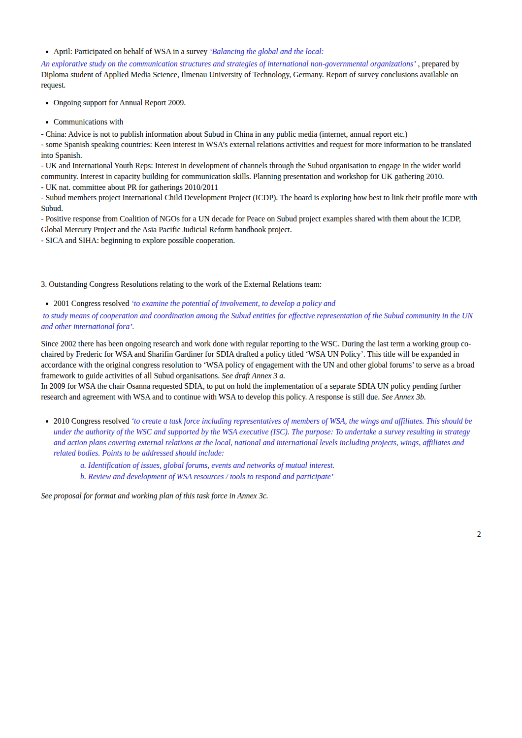April: Participated on behalf of WSA in a survey ‘Balancing the global and the local:
An explorative study on the communication structures and strategies of international non-governmental organizations’ , prepared by Diploma student of Applied Media Science, Ilmenau University of Technology, Germany. Report of survey conclusions available on request.
Ongoing support for Annual Report 2009.
Communications with
- China: Advice is not to publish information about Subud in China in any public media (internet, annual report etc.)
- some Spanish speaking countries: Keen interest in WSA’s external relations activities and request for more information to be translated into Spanish.
- UK and International Youth Reps: Interest in development of channels through the Subud organisation to engage in the wider world community. Interest in capacity building for communication skills. Planning presentation and workshop for UK gathering 2010.
- UK nat. committee about PR for gatherings 2010/2011
- Subud members project International Child Development Project (ICDP). The board is exploring how best to link their profile more with Subud.
- Positive response from Coalition of NGOs for a UN decade for Peace on Subud project examples shared with them about the ICDP, Global Mercury Project and the Asia Pacific Judicial Reform handbook project.
- SICA and SIHA: beginning to explore possible cooperation.
3. Outstanding Congress Resolutions relating to the work of the External Relations team:
2001 Congress resolved ‘to examine the potential of involvement, to develop a policy and
to study means of cooperation and coordination among the Subud entities for effective representation of the Subud community in the UN and other international fora’.
Since 2002 there has been ongoing research and work done with regular reporting to the WSC. During the last term a working group co-chaired by Frederic for WSA and Sharifin Gardiner for SDIA drafted a policy titled ‘WSA UN Policy’. This title will be expanded in accordance with the original congress resolution to ‘WSA policy of engagement with the UN and other global forums’ to serve as a broad framework to guide activities of all Subud organisations. See draft Annex 3 a.
In 2009 for WSA the chair Osanna requested SDIA, to put on hold the implementation of a separate SDIA UN policy pending further research and agreement with WSA and to continue with WSA to develop this policy. A response is still due. See Annex 3b.
2010 Congress resolved ‘to create a task force including representatives of members of WSA, the wings and affiliates. This should be under the authority of the WSC and supported by the WSA executive (ISC). The purpose: To undertake a survey resulting in strategy and action plans covering external relations at the local, national and international levels including projects, wings, affiliates and related bodies. Points to be addressed should include:
Identification of issues, global forums, events and networks of mutual interest.
Review and development of WSA resources / tools to respond and participate’
See proposal for format and working plan of this task force in Annex 3c.
2